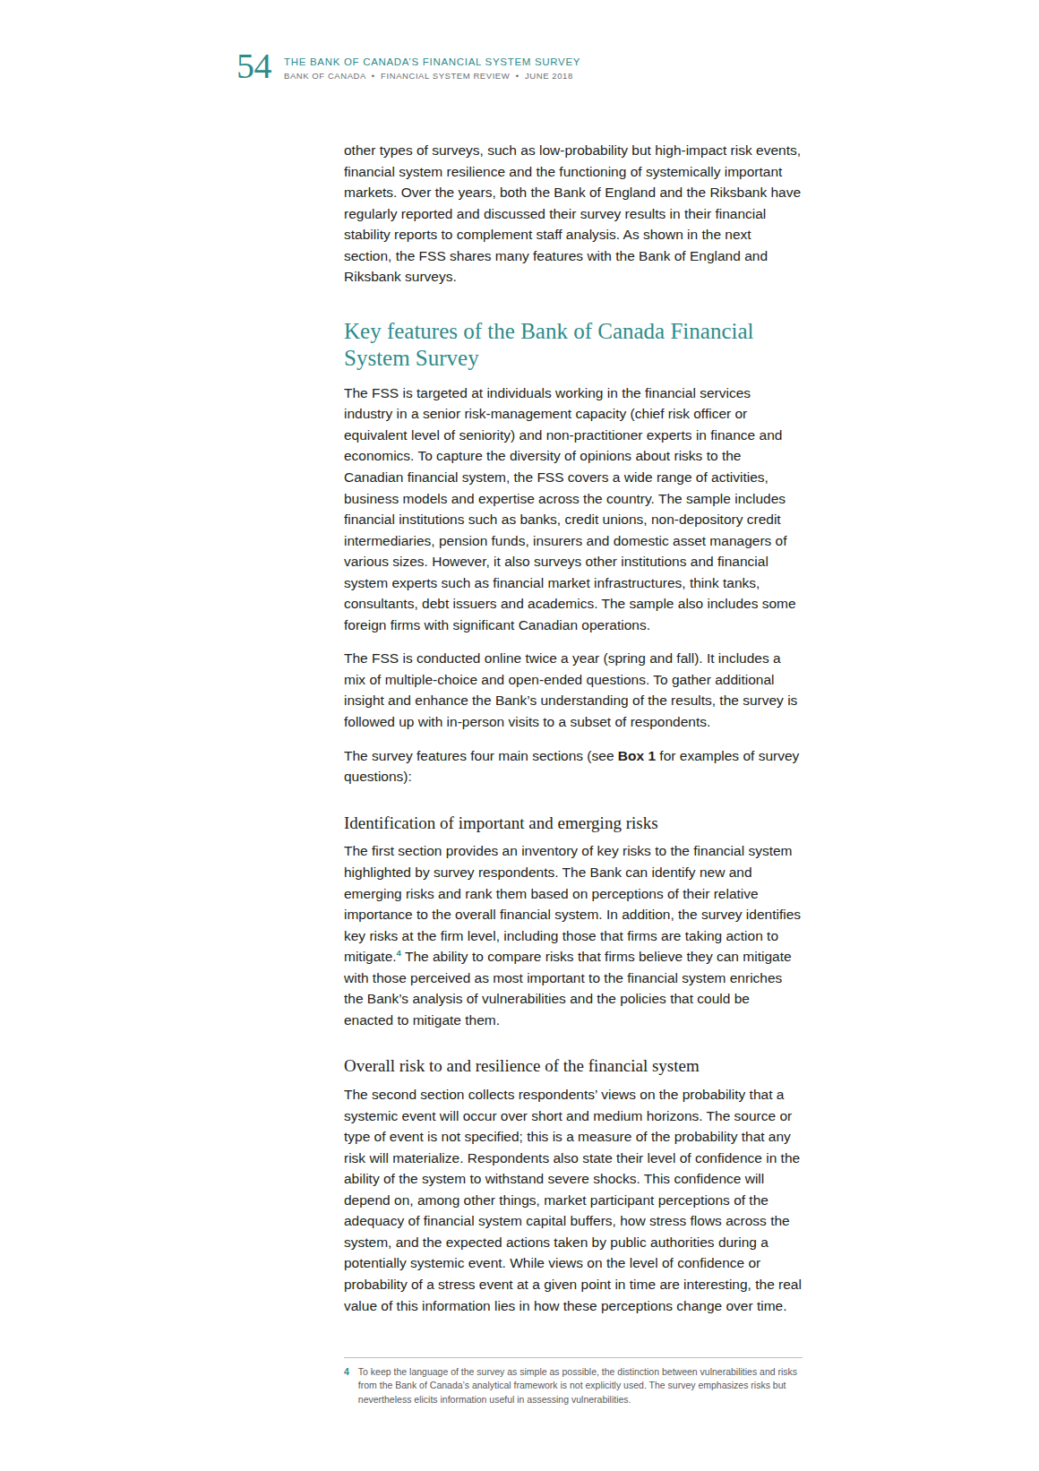54
The Bank of Canada’s Financial System Survey
Bank of Canada • Financial System Review • June 2018
other types of surveys, such as low-probability but high-impact risk events, financial system resilience and the functioning of systemically important markets. Over the years, both the Bank of England and the Riksbank have regularly reported and discussed their survey results in their financial stability reports to complement staff analysis. As shown in the next section, the FSS shares many features with the Bank of England and Riksbank surveys.
Key features of the Bank of Canada Financial System Survey
The FSS is targeted at individuals working in the financial services industry in a senior risk-management capacity (chief risk officer or equivalent level of seniority) and non-practitioner experts in finance and economics. To capture the diversity of opinions about risks to the Canadian financial system, the FSS covers a wide range of activities, business models and expertise across the country. The sample includes financial institutions such as banks, credit unions, non-depository credit intermediaries, pension funds, insurers and domestic asset managers of various sizes. However, it also surveys other institutions and financial system experts such as financial market infrastructures, think tanks, consultants, debt issuers and academics. The sample also includes some foreign firms with significant Canadian operations.
The FSS is conducted online twice a year (spring and fall). It includes a mix of multiple-choice and open-ended questions. To gather additional insight and enhance the Bank’s understanding of the results, the survey is followed up with in-person visits to a subset of respondents.
The survey features four main sections (see Box 1 for examples of survey questions):
Identification of important and emerging risks
The first section provides an inventory of key risks to the financial system highlighted by survey respondents. The Bank can identify new and emerging risks and rank them based on perceptions of their relative importance to the overall financial system. In addition, the survey identifies key risks at the firm level, including those that firms are taking action to mitigate.4 The ability to compare risks that firms believe they can mitigate with those perceived as most important to the financial system enriches the Bank’s analysis of vulnerabilities and the policies that could be enacted to mitigate them.
Overall risk to and resilience of the financial system
The second section collects respondents’ views on the probability that a systemic event will occur over short and medium horizons. The source or type of event is not specified; this is a measure of the probability that any risk will materialize. Respondents also state their level of confidence in the ability of the system to withstand severe shocks. This confidence will depend on, among other things, market participant perceptions of the adequacy of financial system capital buffers, how stress flows across the system, and the expected actions taken by public authorities during a potentially systemic event. While views on the level of confidence or probability of a stress event at a given point in time are interesting, the real value of this information lies in how these perceptions change over time.
4
To keep the language of the survey as simple as possible, the distinction between vulnerabilities and risks from the Bank of Canada’s analytical framework is not explicitly used. The survey emphasizes risks but nevertheless elicits information useful in assessing vulnerabilities.